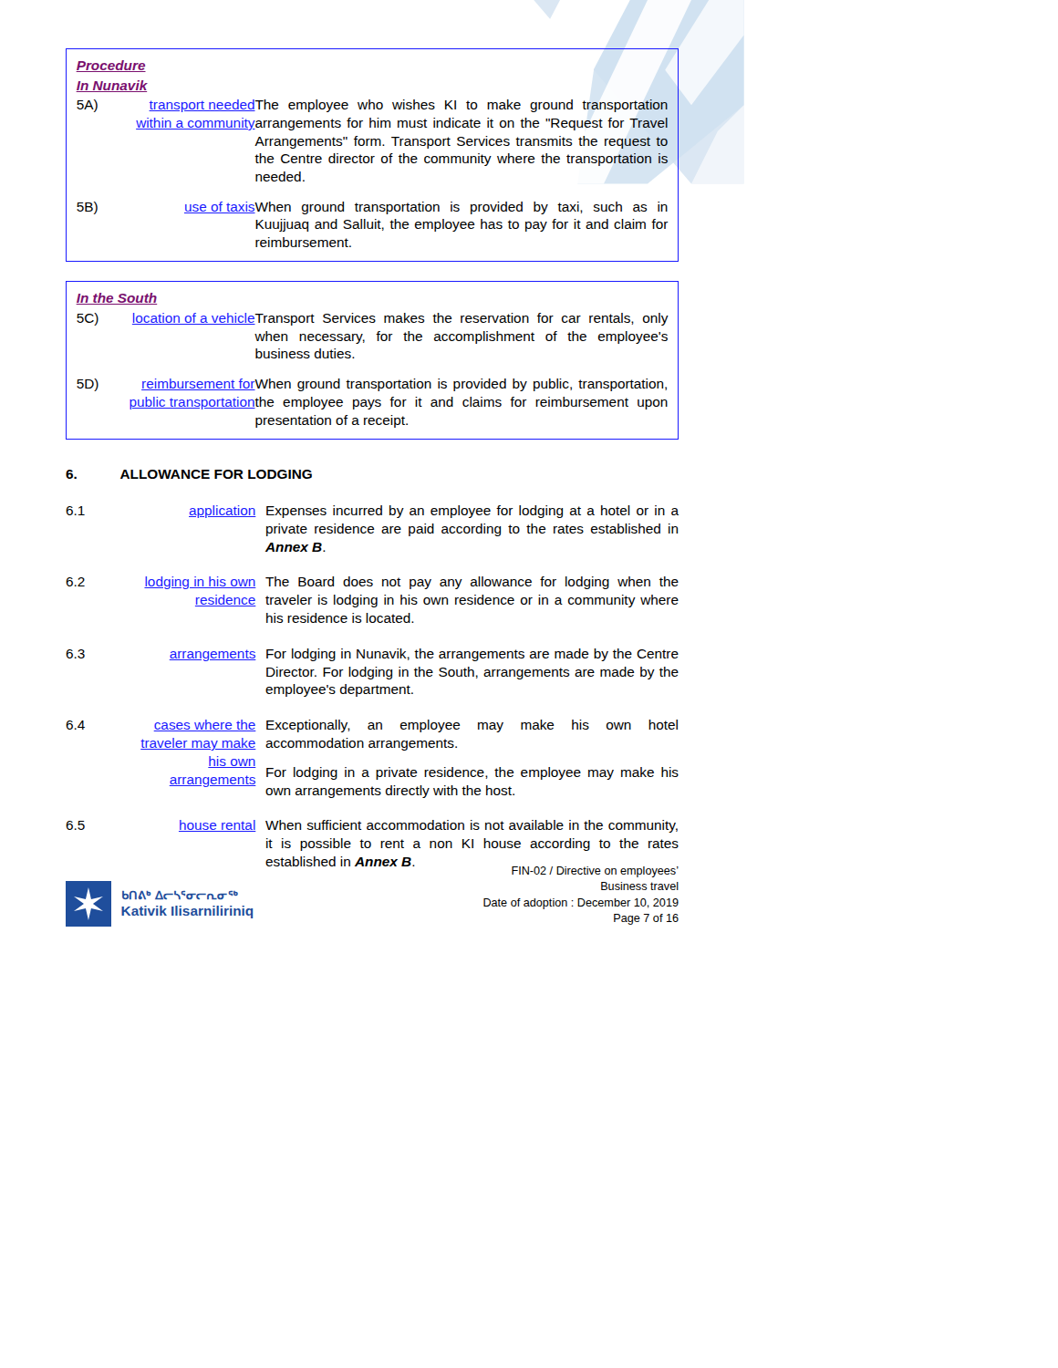| Procedure In Nunavik / 5A) / transport needed within a community / The employee who wishes KI to make ground transportation arrangements for him must indicate it on the "Request for Travel Arrangements" form. Transport Services transmits the request to the Centre director of the community where the transportation is needed. / / 5B) / use of taxis / When ground transportation is provided by taxi, such as in Kuujjuaq and Salluit, the employee has to pay for it and claim for reimbursement. / |
| In the South / 5C) / location of a vehicle / Transport Services makes the reservation for car rentals, only when necessary, for the accomplishment of the employee's business duties. / / 5D) / reimbursement for public transportation / When ground transportation is provided by public, transportation, the employee pays for it and claims for reimbursement upon presentation of a receipt. / |
6. ALLOWANCE FOR LODGING
| 6.1 | application | Expenses incurred by an employee for lodging at a hotel or in a private residence are paid according to the rates established in Annex B . |
| 6.2 | lodging in his own residence | The Board does not pay any allowance for lodging when the traveler is lodging in his own residence or in a community where his residence is located. |
| 6.3 | arrangements | For lodging in Nunavik, the arrangements are made by the Centre Director. For lodging in the South, arrangements are made by the employee's department. |
| 6.4 | cases where the traveler may make his own arrangements | Exceptionally, an employee may make his own hotel accommodation arrangements. For lodging in a private residence, the employee may make his own arrangements directly with the host. |
| 6.5 | house rental | When sufficient accommodation is not available in the community, it is possible to rent a non KI house according to the rates established in Annex B . |
ᑲᑎᕕᒃ ᐃᓕᓴᕐᓂᓕᕆᓂᖅ
Kativik Ilisarniliriniq
FIN-02 / Directive on employees’
Business travel
Date of adoption : December 10, 2019
Page 7 of 16